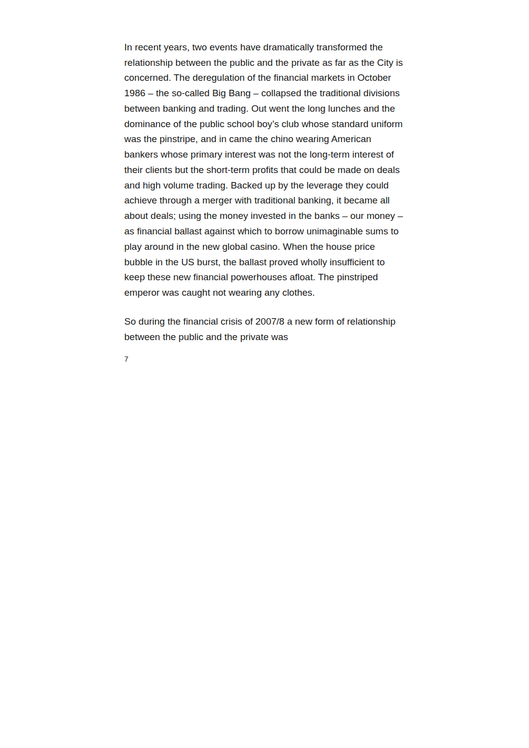In recent years, two events have dramatically transformed the relationship between the public and the private as far as the City is concerned. The deregulation of the financial markets in October 1986 – the so-called Big Bang – collapsed the traditional divisions between banking and trading. Out went the long lunches and the dominance of the public school boy’s club whose standard uniform was the pinstripe, and in came the chino wearing American bankers whose primary interest was not the long-term interest of their clients but the short-term profits that could be made on deals and high volume trading. Backed up by the leverage they could achieve through a merger with traditional banking, it became all about deals; using the money invested in the banks – our money – as financial ballast against which to borrow unimaginable sums to play around in the new global casino. When the house price bubble in the US burst, the ballast proved wholly insufficient to keep these new financial powerhouses afloat. The pinstriped emperor was caught not wearing any clothes.
So during the financial crisis of 2007/8 a new form of relationship between the public and the private was
7